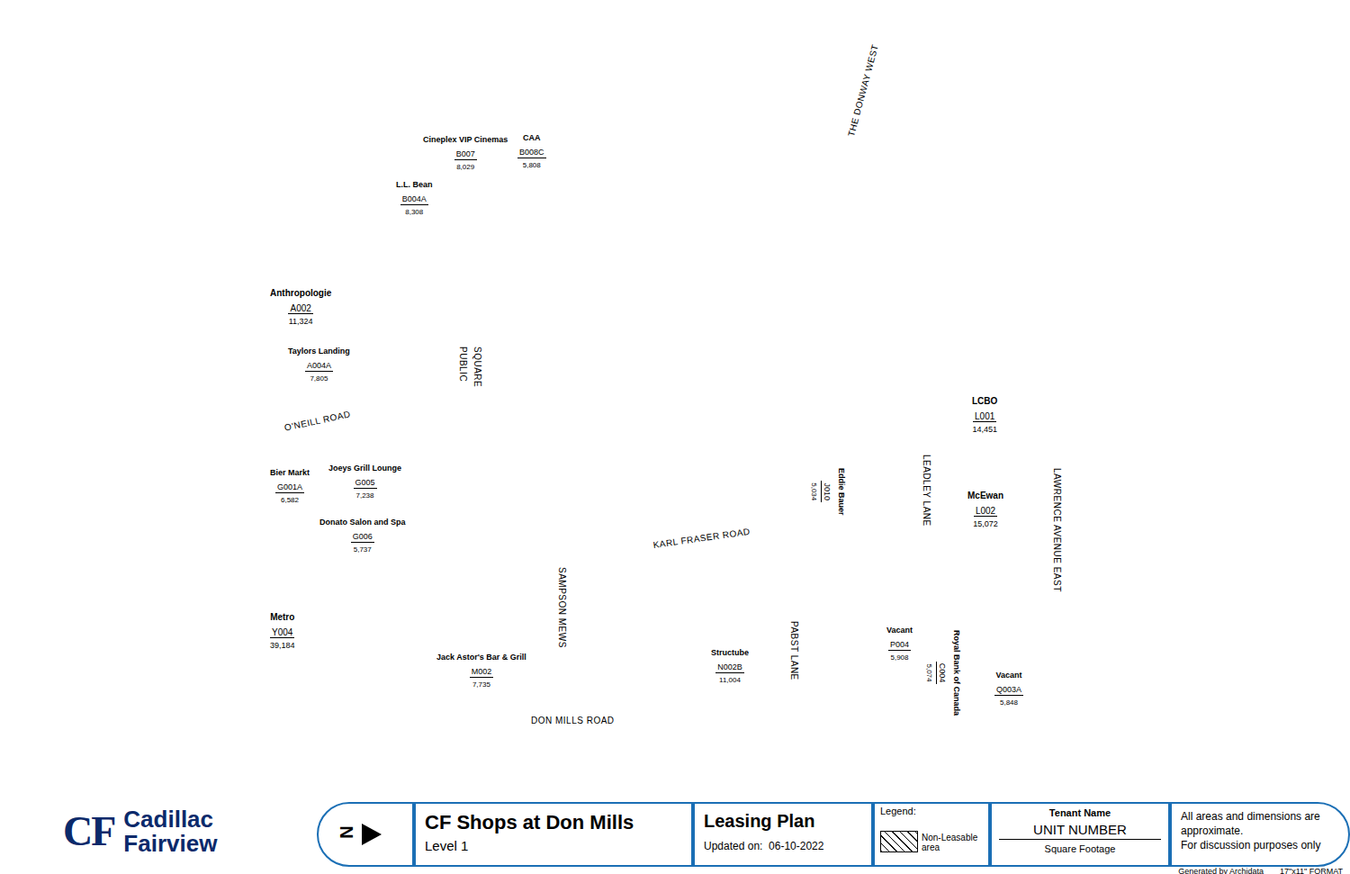Cineplex VIP Cinemas
B007
8,029
CAA
B008C
5,808
L.L. Bean
B004A
8,308
Anthropologie
A002
11,324
Taylors Landing
A004A
7,805
PUBLIC
SQUARE
Bier Markt
G001A
6,582
Joeys Grill Lounge
G005
7,238
Donato Salon and Spa
G006
5,737
Metro
Y004
39,184
Jack Astor's Bar & Grill
M002
7,735
Structube
N002B
11,004
LCBO
L001
14,451
McEwan
L002
15,072
Vacant
P004
5,908
Vacant
Q003A
5,848
Eddie Bauer
J010
5,034
Royal Bank of Canada
C004
5,074
THE DONWAY WEST
O'NEILL ROAD
KARL FRASER ROAD
LEADLEY LANE
LAWRENCE AVENUE EAST
SAMPSON MEWS
PABST LANE
DON MILLS ROAD
CF
Cadillac
Fairview
N
CF Shops at Don Mills
Level 1
Leasing Plan
Updated on: 06-10-2022
Legend:
Non-Leasable
area
Tenant Name
UNIT NUMBER
Square Footage
All areas and dimensions are approximate.
For discussion purposes only
Generated by Archidata17"x11" FORMAT